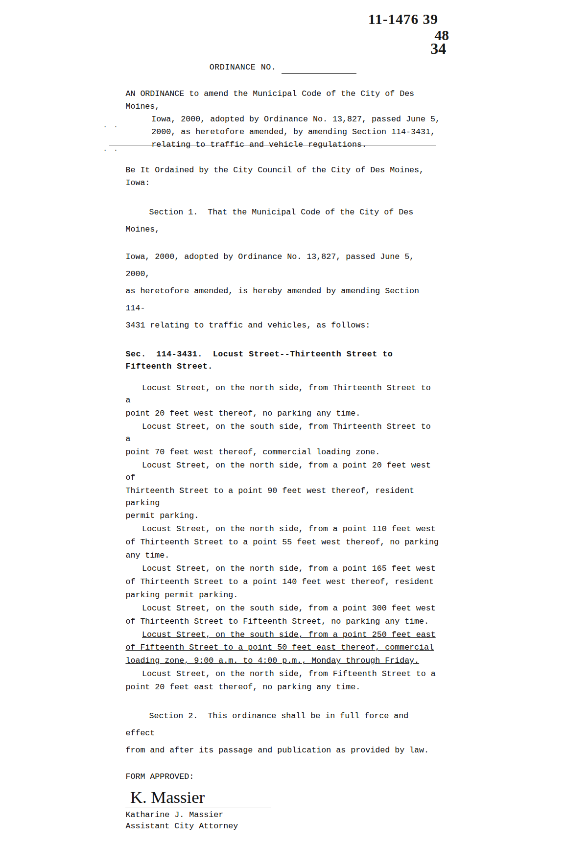11-1476 39
48
34
. .
. .
ORDINANCE NO.
AN ORDINANCE to amend the Municipal Code of the City of Des Moines,
Iowa, 2000, adopted by Ordinance No. 13,827, passed June 5,
2000, as heretofore amended, by amending Section 114-3431,
relating to traffic and vehicle regulations.
Be It Ordained by the City Council of the City of Des Moines, Iowa:
Section 1. That the Municipal Code of the City of Des Moines,
Iowa, 2000, adopted by Ordinance No. 13,827, passed June 5, 2000,
as heretofore amended, is hereby amended by amending Section 114-
3431 relating to traffic and vehicles, as follows:
Sec. 114-3431. Locust Street--Thirteenth Street to Fifteenth Street.
Locust Street, on the north side, from Thirteenth Street to a
point 20 feet west thereof, no parking any time.
Locust Street, on the south side, from Thirteenth Street to a
point 70 feet west thereof, commercial loading zone.
Locust Street, on the north side, from a point 20 feet west of
Thirteenth Street to a point 90 feet west thereof, resident parking
permit parking.
Locust Street, on the north side, from a point 110 feet west
of Thirteenth Street to a point 55 feet west thereof, no parking
any time.
Locust Street, on the north side, from a point 165 feet west
of Thirteenth Street to a point 140 feet west thereof, resident
parking permit parking.
Locust Street, on the south side, from a point 300 feet west
of Thirteenth Street to Fifteenth Street, no parking any time.
Locust Street, on the south side, from a point 250 feet east
of Fifteenth Street to a point 50 feet east thereof, commercial
loading zone, 9:00 a.m. to 4:00 p.m., Monday through Friday.
Locust Street, on the north side, from Fifteenth Street to a
point 20 feet east thereof, no parking any time.
Section 2. This ordinance shall be in full force and effect
from and after its passage and publication as provided by law.
FORM APPROVED:
K. Massier
Katharine J. Massier
Assistant City Attorney